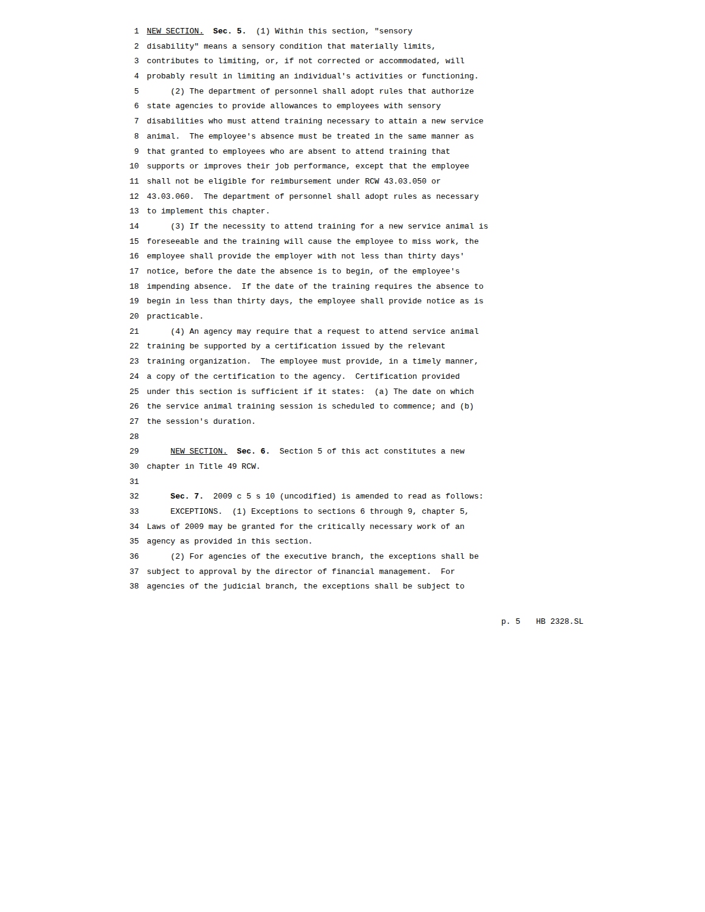NEW SECTION. Sec. 5. (1) Within this section, "sensory
disability" means a sensory condition that materially limits,
contributes to limiting, or, if not corrected or accommodated, will
probably result in limiting an individual's activities or functioning.
(2) The department of personnel shall adopt rules that authorize
state agencies to provide allowances to employees with sensory
disabilities who must attend training necessary to attain a new service
animal. The employee's absence must be treated in the same manner as
that granted to employees who are absent to attend training that
supports or improves their job performance, except that the employee
shall not be eligible for reimbursement under RCW 43.03.050 or
43.03.060. The department of personnel shall adopt rules as necessary
to implement this chapter.
(3) If the necessity to attend training for a new service animal is
foreseeable and the training will cause the employee to miss work, the
employee shall provide the employer with not less than thirty days'
notice, before the date the absence is to begin, of the employee's
impending absence. If the date of the training requires the absence to
begin in less than thirty days, the employee shall provide notice as is
practicable.
(4) An agency may require that a request to attend service animal
training be supported by a certification issued by the relevant
training organization. The employee must provide, in a timely manner,
a copy of the certification to the agency. Certification provided
under this section is sufficient if it states: (a) The date on which
the service animal training session is scheduled to commence; and (b)
the session's duration.
NEW SECTION. Sec. 6. Section 5 of this act constitutes a new
chapter in Title 49 RCW.
Sec. 7. 2009 c 5 s 10 (uncodified) is amended to read as follows:
EXCEPTIONS. (1) Exceptions to sections 6 through 9, chapter 5,
Laws of 2009 may be granted for the critically necessary work of an
agency as provided in this section.
(2) For agencies of the executive branch, the exceptions shall be
subject to approval by the director of financial management. For
agencies of the judicial branch, the exceptions shall be subject to
p. 5 HB 2328.SL